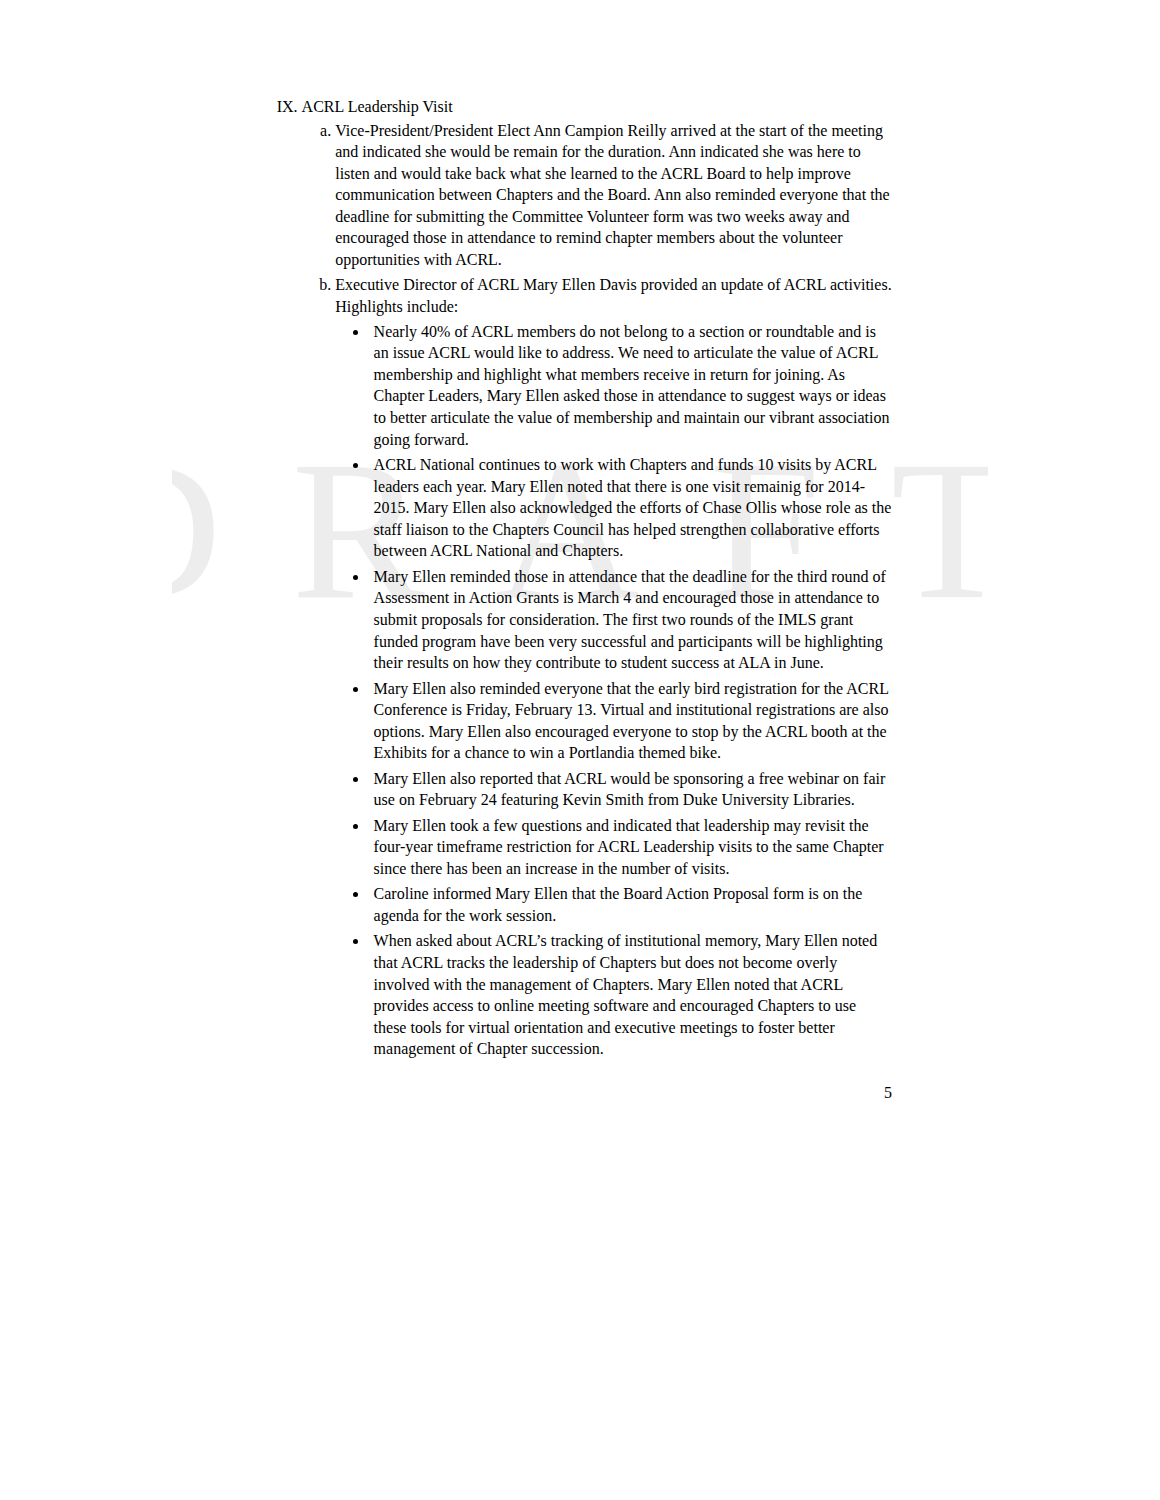DRAFT
ACRL Leadership Visit
Vice-President/President Elect Ann Campion Reilly arrived at the start of the meeting and indicated she would be remain for the duration. Ann indicated she was here to listen and would take back what she learned to the ACRL Board to help improve communication between Chapters and the Board. Ann also reminded everyone that the deadline for submitting the Committee Volunteer form was two weeks away and encouraged those in attendance to remind chapter members about the volunteer opportunities with ACRL.
Executive Director of ACRL Mary Ellen Davis provided an update of ACRL activities. Highlights include:
Nearly 40% of ACRL members do not belong to a section or roundtable and is an issue ACRL would like to address. We need to articulate the value of ACRL membership and highlight what members receive in return for joining. As Chapter Leaders, Mary Ellen asked those in attendance to suggest ways or ideas to better articulate the value of membership and maintain our vibrant association going forward.
ACRL National continues to work with Chapters and funds 10 visits by ACRL leaders each year. Mary Ellen noted that there is one visit remainig for 2014-2015. Mary Ellen also acknowledged the efforts of Chase Ollis whose role as the staff liaison to the Chapters Council has helped strengthen collaborative efforts between ACRL National and Chapters.
Mary Ellen reminded those in attendance that the deadline for the third round of Assessment in Action Grants is March 4 and encouraged those in attendance to submit proposals for consideration. The first two rounds of the IMLS grant funded program have been very successful and participants will be highlighting their results on how they contribute to student success at ALA in June.
Mary Ellen also reminded everyone that the early bird registration for the ACRL Conference is Friday, February 13. Virtual and institutional registrations are also options. Mary Ellen also encouraged everyone to stop by the ACRL booth at the Exhibits for a chance to win a Portlandia themed bike.
Mary Ellen also reported that ACRL would be sponsoring a free webinar on fair use on February 24 featuring Kevin Smith from Duke University Libraries.
Mary Ellen took a few questions and indicated that leadership may revisit the four-year timeframe restriction for ACRL Leadership visits to the same Chapter since there has been an increase in the number of visits.
Caroline informed Mary Ellen that the Board Action Proposal form is on the agenda for the work session.
When asked about ACRL’s tracking of institutional memory, Mary Ellen noted that ACRL tracks the leadership of Chapters but does not become overly involved with the management of Chapters. Mary Ellen noted that ACRL provides access to online meeting software and encouraged Chapters to use these tools for virtual orientation and executive meetings to foster better management of Chapter succession.
5